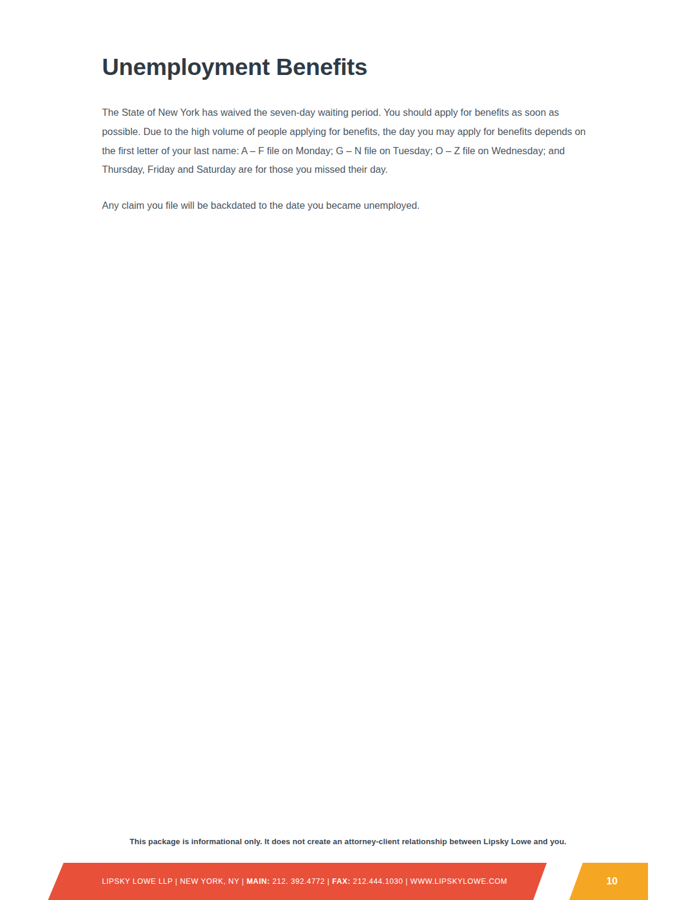Unemployment Benefits
The State of New York has waived the seven-day waiting period. You should apply for benefits as soon as possible. Due to the high volume of people applying for benefits, the day you may apply for benefits depends on the first letter of your last name: A – F file on Monday; G – N file on Tuesday; O – Z file on Wednesday; and Thursday, Friday and Saturday are for those you missed their day.
Any claim you file will be backdated to the date you became unemployed.
This package is informational only. It does not create an attorney-client relationship between Lipsky Lowe and you.
LIPSKY LOWE LLP | NEW YORK, NY | MAIN: 212. 392.4772 | FAX: 212.444.1030 | WWW.LIPSKYLOWE.COM
10